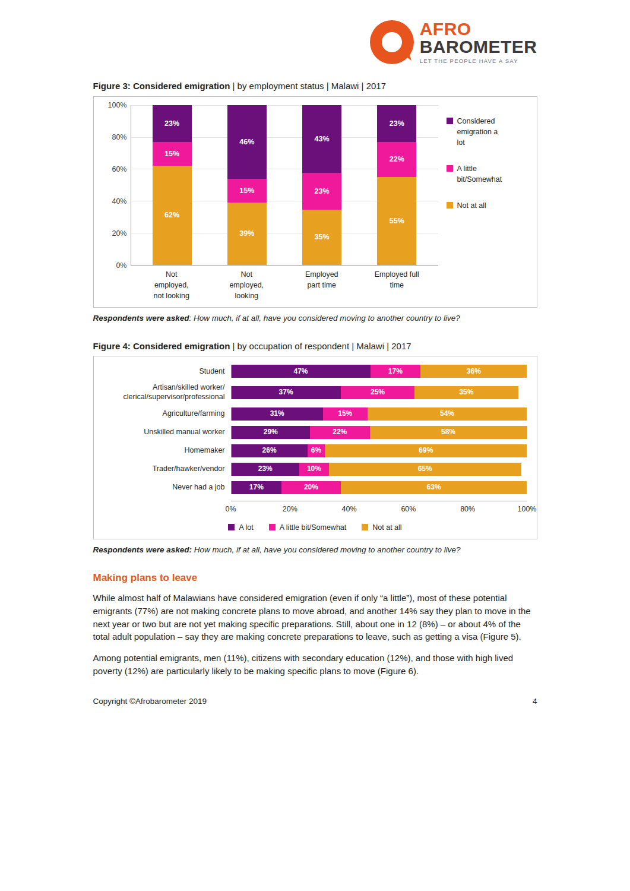AFRO BAROMETER LET THE PEOPLE HAVE A SAY
Figure 3: Considered emigration | by employment status | Malawi | 2017
100% 80% 60% 40% 20% 0%
23%
15%
62%
46%
15%
39%
43%
23%
35%
23%
22%
55%
Considered
emigration a
lot
A little
bit/Somewhat
Not at all
Not
employed,
not looking
Not
employed,
looking
Employed
part time
Employed full
time
Respondents were asked: How much, if at all, have you considered moving to another country to live?
Figure 4: Considered emigration | by occupation of respondent | Malawi | 2017
Student
47%
17%
36%
Artisan/skilled worker/
clerical/supervisor/professional
37%
25%
35%
Agriculture/farming
31%
15%
54%
Unskilled manual worker
29%
22%
58%
Homemaker
26%
6%
69%
Trader/hawker/vendor
23%
10%
65%
Never had a job
17%
20%
63%
0% 20% 40% 60% 80% 100%
A lot
A little bit/Somewhat
Not at all
Respondents were asked: How much, if at all, have you considered moving to another country to live?
Making plans to leave
While almost half of Malawians have considered emigration (even if only “a little”), most of these potential emigrants (77%) are not making concrete plans to move abroad, and another 14% say they plan to move in the next year or two but are not yet making specific preparations. Still, about one in 12 (8%) – or about 4% of the total adult population – say they are making concrete preparations to leave, such as getting a visa (Figure 5).
Among potential emigrants, men (11%), citizens with secondary education (12%), and those with high lived poverty (12%) are particularly likely to be making specific plans to move (Figure 6).
Copyright ©Afrobarometer 2019 4